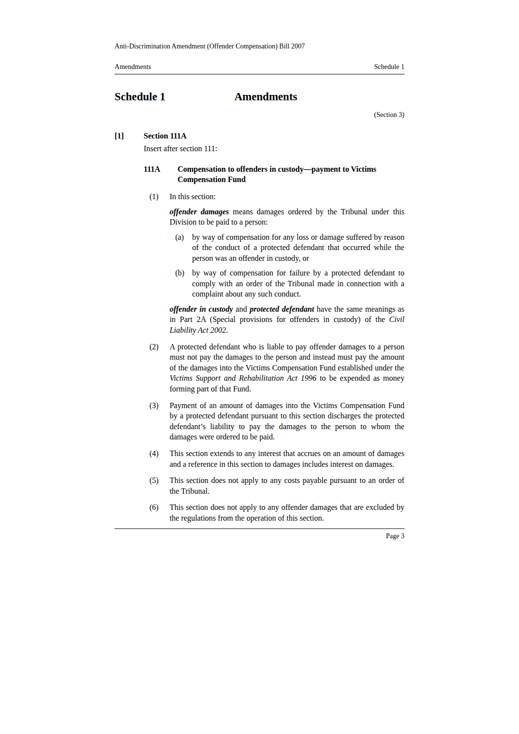Anti-Discrimination Amendment (Offender Compensation) Bill 2007
Amendments Schedule 1
Schedule 1 Amendments
(Section 3)
[1] Section 111A
Insert after section 111:
111A Compensation to offenders in custody—payment to Victims Compensation Fund
(1)
In this section:
offender damages means damages ordered by the Tribunal under this Division to be paid to a person:
(a) by way of compensation for any loss or damage suffered by reason of the conduct of a protected defendant that occurred while the person was an offender in custody, or
(b) by way of compensation for failure by a protected defendant to comply with an order of the Tribunal made in connection with a complaint about any such conduct.
offender in custody and protected defendant have the same meanings as in Part 2A (Special provisions for offenders in custody) of the Civil Liability Act 2002.
(2)
A protected defendant who is liable to pay offender damages to a person must not pay the damages to the person and instead must pay the amount of the damages into the Victims Compensation Fund established under the Victims Support and Rehabilitation Act 1996 to be expended as money forming part of that Fund.
(3)
Payment of an amount of damages into the Victims Compensation Fund by a protected defendant pursuant to this section discharges the protected defendant’s liability to pay the damages to the person to whom the damages were ordered to be paid.
(4)
This section extends to any interest that accrues on an amount of damages and a reference in this section to damages includes interest on damages.
(5)
This section does not apply to any costs payable pursuant to an order of the Tribunal.
(6)
This section does not apply to any offender damages that are excluded by the regulations from the operation of this section.
Page 3